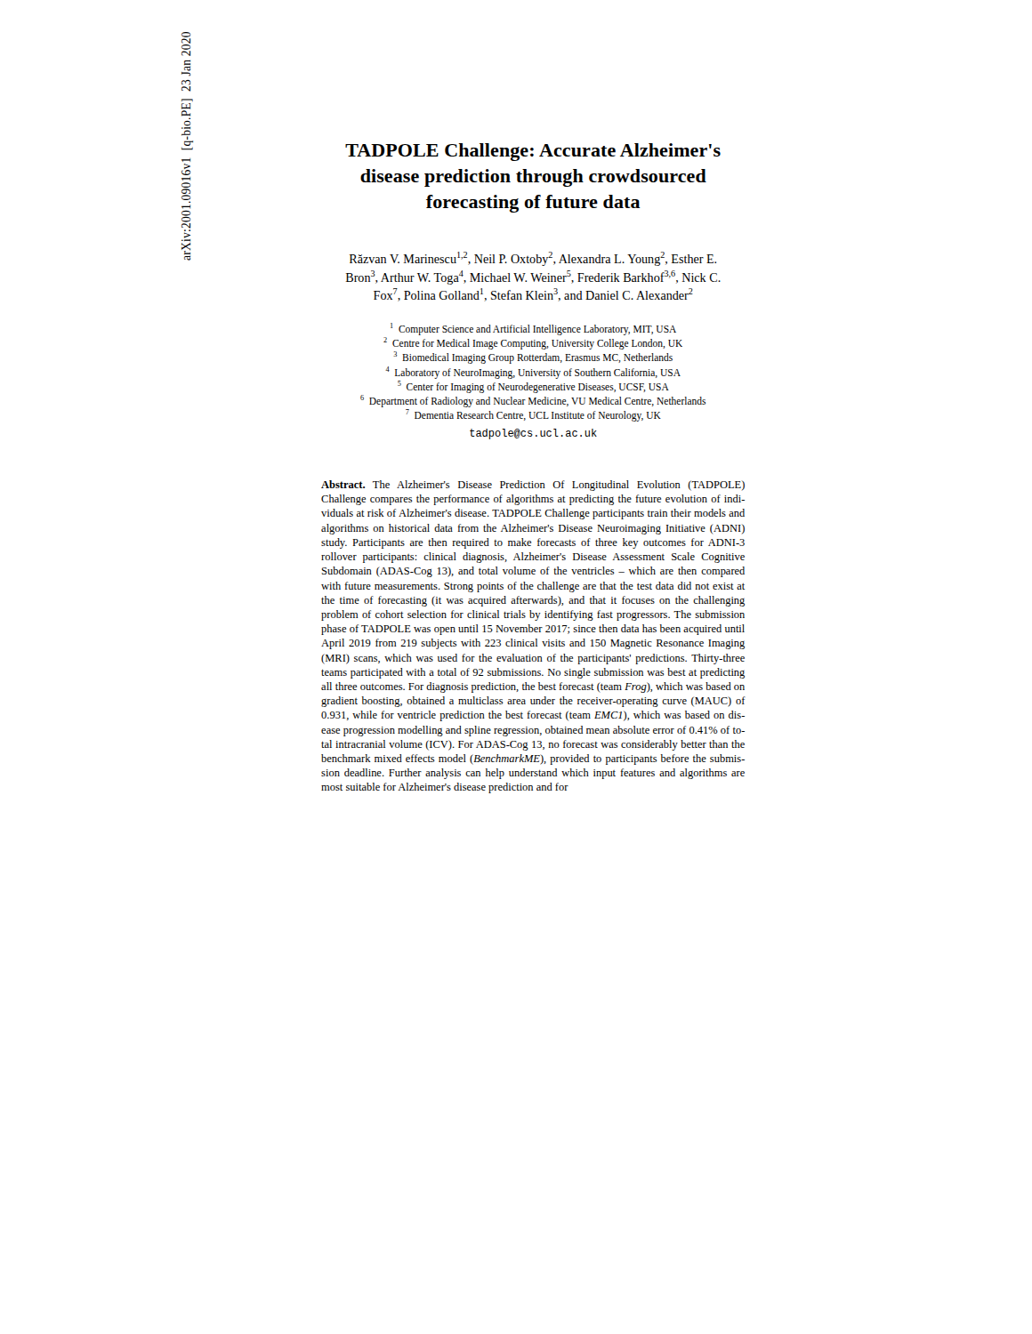arXiv:2001.09016v1 [q-bio.PE] 23 Jan 2020
TADPOLE Challenge: Accurate Alzheimer's
disease prediction through crowdsourced
forecasting of future data
Răzvan V. Marinescu1,2, Neil P. Oxtoby2, Alexandra L. Young2, Esther E.
Bron3, Arthur W. Toga4, Michael W. Weiner5, Frederik Barkhof3,6, Nick C.
Fox7, Polina Golland1, Stefan Klein3, and Daniel C. Alexander2
1 Computer Science and Artificial Intelligence Laboratory, MIT, USA
2 Centre for Medical Image Computing, University College London, UK
3 Biomedical Imaging Group Rotterdam, Erasmus MC, Netherlands
4 Laboratory of NeuroImaging, University of Southern California, USA
5 Center for Imaging of Neurodegenerative Diseases, UCSF, USA
6 Department of Radiology and Nuclear Medicine, VU Medical Centre, Netherlands
7 Dementia Research Centre, UCL Institute of Neurology, UK
tadpole@cs.ucl.ac.uk
Abstract. The Alzheimer's Disease Prediction Of Longitudinal Evolution (TADPOLE) Challenge compares the performance of algorithms at predicting the future evolution of individuals at risk of Alzheimer's disease. TADPOLE Challenge participants train their models and algorithms on historical data from the Alzheimer's Disease Neuroimaging Initiative (ADNI) study. Participants are then required to make forecasts of three key outcomes for ADNI-3 rollover participants: clinical diagnosis, Alzheimer's Disease Assessment Scale Cognitive Subdomain (ADAS-Cog 13), and total volume of the ventricles – which are then compared with future measurements. Strong points of the challenge are that the test data did not exist at the time of forecasting (it was acquired afterwards), and that it focuses on the challenging problem of cohort selection for clinical trials by identifying fast progressors. The submission phase of TADPOLE was open until 15 November 2017; since then data has been acquired until April 2019 from 219 subjects with 223 clinical visits and 150 Magnetic Resonance Imaging (MRI) scans, which was used for the evaluation of the participants' predictions. Thirty-three teams participated with a total of 92 submissions. No single submission was best at predicting all three outcomes. For diagnosis prediction, the best forecast (team Frog), which was based on gradient boosting, obtained a multiclass area under the receiver-operating curve (MAUC) of 0.931, while for ventricle prediction the best forecast (team EMC1), which was based on disease progression modelling and spline regression, obtained mean absolute error of 0.41% of total intracranial volume (ICV). For ADAS-Cog 13, no forecast was considerably better than the benchmark mixed effects model (BenchmarkME), provided to participants before the submission deadline. Further analysis can help understand which input features and algorithms are most suitable for Alzheimer's disease prediction and for